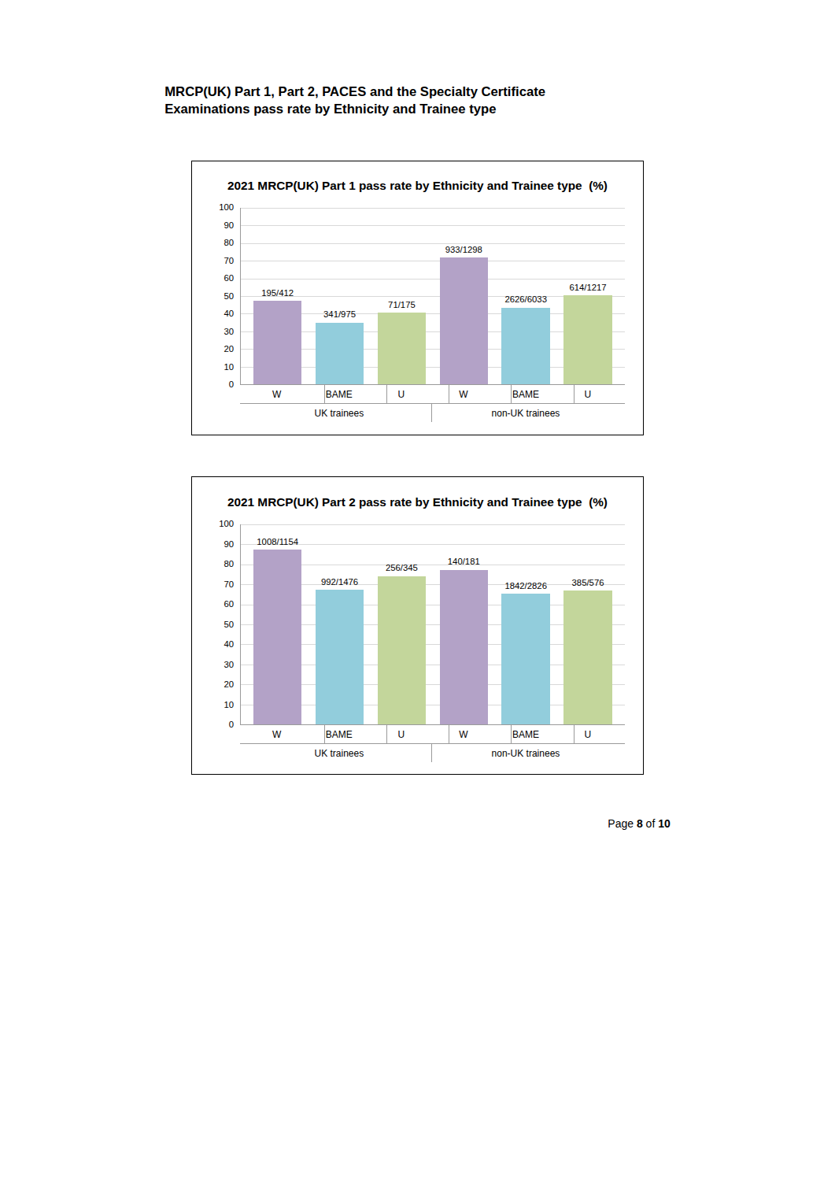MRCP(UK) Part 1, Part 2, PACES and the Specialty Certificate Examinations pass rate by Ethnicity and Trainee type
2021 MRCP(UK) Part 1 pass rate by Ethnicity and Trainee type (%)
100 90 80 70 60 50 40 30 20 10 0
195/412
341/975
71/175
933/1298
2626/6033
614/1217
W
BAME
U
W
BAME
U
UK trainees
non-UK trainees
2021 MRCP(UK) Part 2 pass rate by Ethnicity and Trainee type (%)
100 90 80 70 60 50 40 30 20 10 0
1008/1154
992/1476
256/345
140/181
1842/2826
385/576
W
BAME
U
W
BAME
U
UK trainees
non-UK trainees
Page 8 of 10